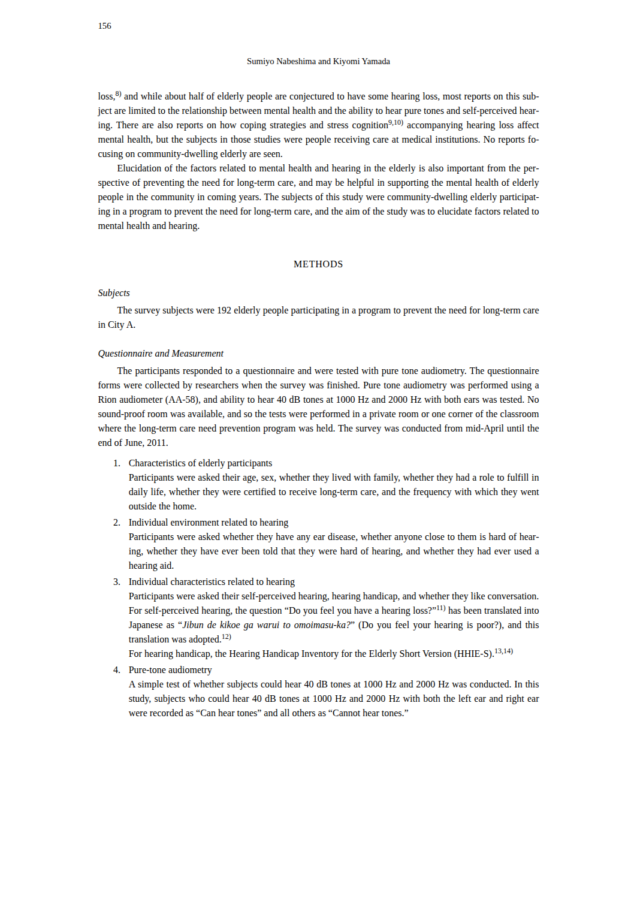156
Sumiyo Nabeshima and Kiyomi Yamada
loss,8) and while about half of elderly people are conjectured to have some hearing loss, most reports on this subject are limited to the relationship between mental health and the ability to hear pure tones and self-perceived hearing. There are also reports on how coping strategies and stress cognition9,10) accompanying hearing loss affect mental health, but the subjects in those studies were people receiving care at medical institutions. No reports focusing on community-dwelling elderly are seen.
Elucidation of the factors related to mental health and hearing in the elderly is also important from the perspective of preventing the need for long-term care, and may be helpful in supporting the mental health of elderly people in the community in coming years. The subjects of this study were community-dwelling elderly participating in a program to prevent the need for long-term care, and the aim of the study was to elucidate factors related to mental health and hearing.
METHODS
Subjects
The survey subjects were 192 elderly people participating in a program to prevent the need for long-term care in City A.
Questionnaire and Measurement
The participants responded to a questionnaire and were tested with pure tone audiometry. The questionnaire forms were collected by researchers when the survey was finished. Pure tone audiometry was performed using a Rion audiometer (AA-58), and ability to hear 40 dB tones at 1000 Hz and 2000 Hz with both ears was tested. No sound-proof room was available, and so the tests were performed in a private room or one corner of the classroom where the long-term care need prevention program was held. The survey was conducted from mid-April until the end of June, 2011.
Characteristics of elderly participants
Participants were asked their age, sex, whether they lived with family, whether they had a role to fulfill in daily life, whether they were certified to receive long-term care, and the frequency with which they went outside the home.
Individual environment related to hearing
Participants were asked whether they have any ear disease, whether anyone close to them is hard of hearing, whether they have ever been told that they were hard of hearing, and whether they had ever used a hearing aid.
Individual characteristics related to hearing
Participants were asked their self-perceived hearing, hearing handicap, and whether they like conversation.
For self-perceived hearing, the question “Do you feel you have a hearing loss?”11) has been translated into Japanese as “Jibun de kikoe ga warui to omoimasu-ka?” (Do you feel your hearing is poor?), and this translation was adopted.12)
For hearing handicap, the Hearing Handicap Inventory for the Elderly Short Version (HHIE-S).13,14)
Pure-tone audiometry
A simple test of whether subjects could hear 40 dB tones at 1000 Hz and 2000 Hz was conducted. In this study, subjects who could hear 40 dB tones at 1000 Hz and 2000 Hz with both the left ear and right ear were recorded as “Can hear tones” and all others as “Cannot hear tones.”